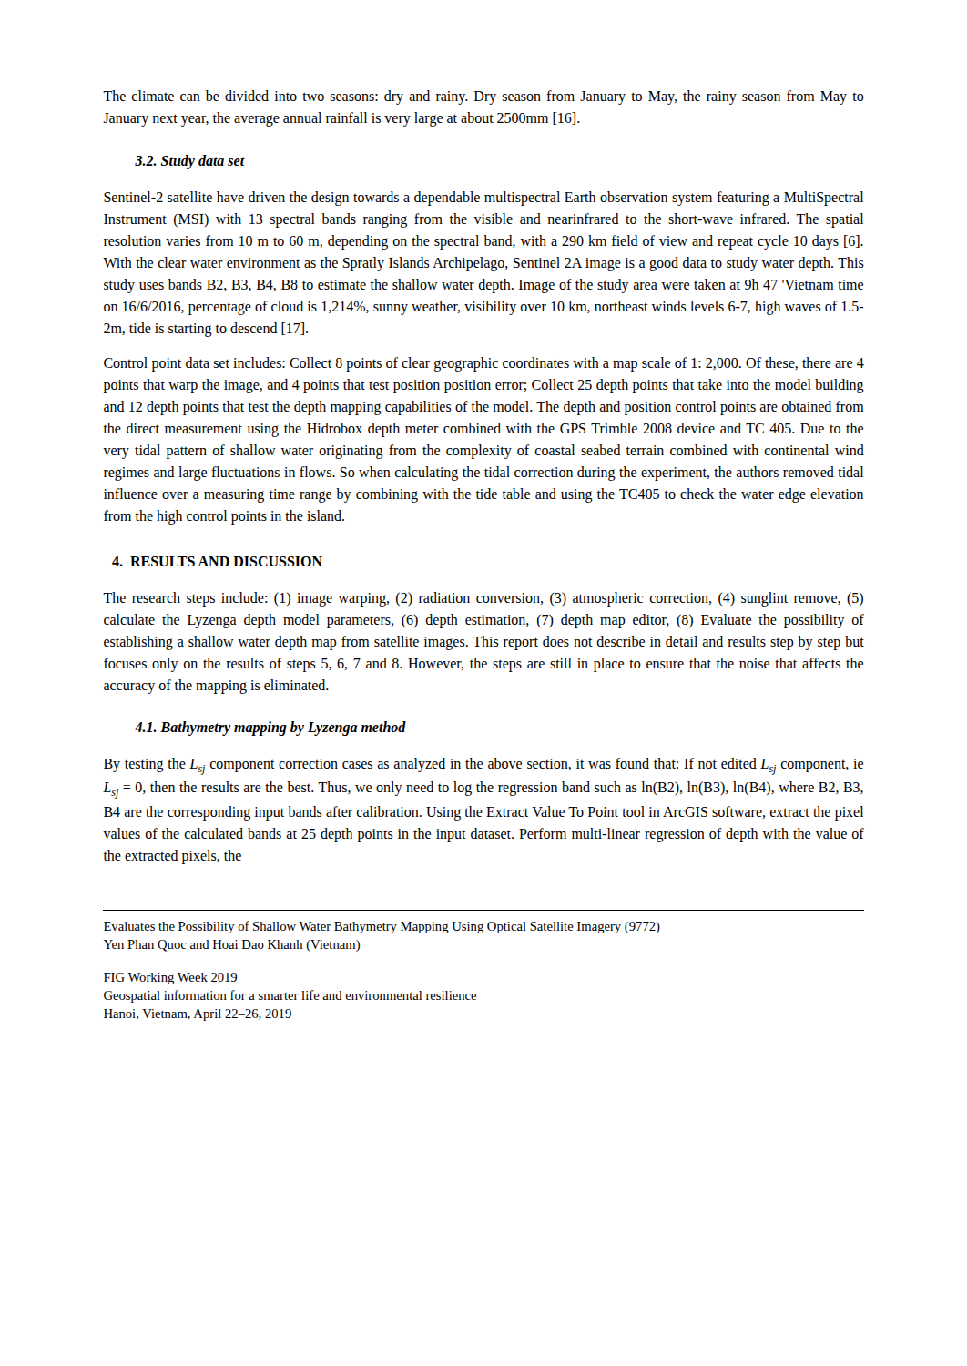The climate can be divided into two seasons: dry and rainy. Dry season from January to May, the rainy season from May to January next year, the average annual rainfall is very large at about 2500mm [16].
3.2. Study data set
Sentinel-2 satellite have driven the design towards a dependable multispectral Earth observation system featuring a MultiSpectral Instrument (MSI) with 13 spectral bands ranging from the visible and nearinfrared to the short-wave infrared. The spatial resolution varies from 10 m to 60 m, depending on the spectral band, with a 290 km field of view and repeat cycle 10 days [6]. With the clear water environment as the Spratly Islands Archipelago, Sentinel 2A image is a good data to study water depth. This study uses bands B2, B3, B4, B8 to estimate the shallow water depth. Image of the study area were taken at 9h 47 'Vietnam time on 16/6/2016, percentage of cloud is 1,214%, sunny weather, visibility over 10 km, northeast winds levels 6-7, high waves of 1.5-2m, tide is starting to descend [17].
Control point data set includes: Collect 8 points of clear geographic coordinates with a map scale of 1: 2,000. Of these, there are 4 points that warp the image, and 4 points that test position position error; Collect 25 depth points that take into the model building and 12 depth points that test the depth mapping capabilities of the model. The depth and position control points are obtained from the direct measurement using the Hidrobox depth meter combined with the GPS Trimble 2008 device and TC 405. Due to the very tidal pattern of shallow water originating from the complexity of coastal seabed terrain combined with continental wind regimes and large fluctuations in flows. So when calculating the tidal correction during the experiment, the authors removed tidal influence over a measuring time range by combining with the tide table and using the TC405 to check the water edge elevation from the high control points in the island.
4. RESULTS AND DISCUSSION
The research steps include: (1) image warping, (2) radiation conversion, (3) atmospheric correction, (4) sunglint remove, (5) calculate the Lyzenga depth model parameters, (6) depth estimation, (7) depth map editor, (8) Evaluate the possibility of establishing a shallow water depth map from satellite images. This report does not describe in detail and results step by step but focuses only on the results of steps 5, 6, 7 and 8. However, the steps are still in place to ensure that the noise that affects the accuracy of the mapping is eliminated.
4.1. Bathymetry mapping by Lyzenga method
By testing the Lsj component correction cases as analyzed in the above section, it was found that: If not edited Lsj component, ie Lsj = 0, then the results are the best. Thus, we only need to log the regression band such as ln(B2), ln(B3), ln(B4), where B2, B3, B4 are the corresponding input bands after calibration. Using the Extract Value To Point tool in ArcGIS software, extract the pixel values of the calculated bands at 25 depth points in the input dataset. Perform multi-linear regression of depth with the value of the extracted pixels, the
Evaluates the Possibility of Shallow Water Bathymetry Mapping Using Optical Satellite Imagery (9772)
Yen Phan Quoc and Hoai Dao Khanh (Vietnam)
FIG Working Week 2019
Geospatial information for a smarter life and environmental resilience
Hanoi, Vietnam, April 22–26, 2019